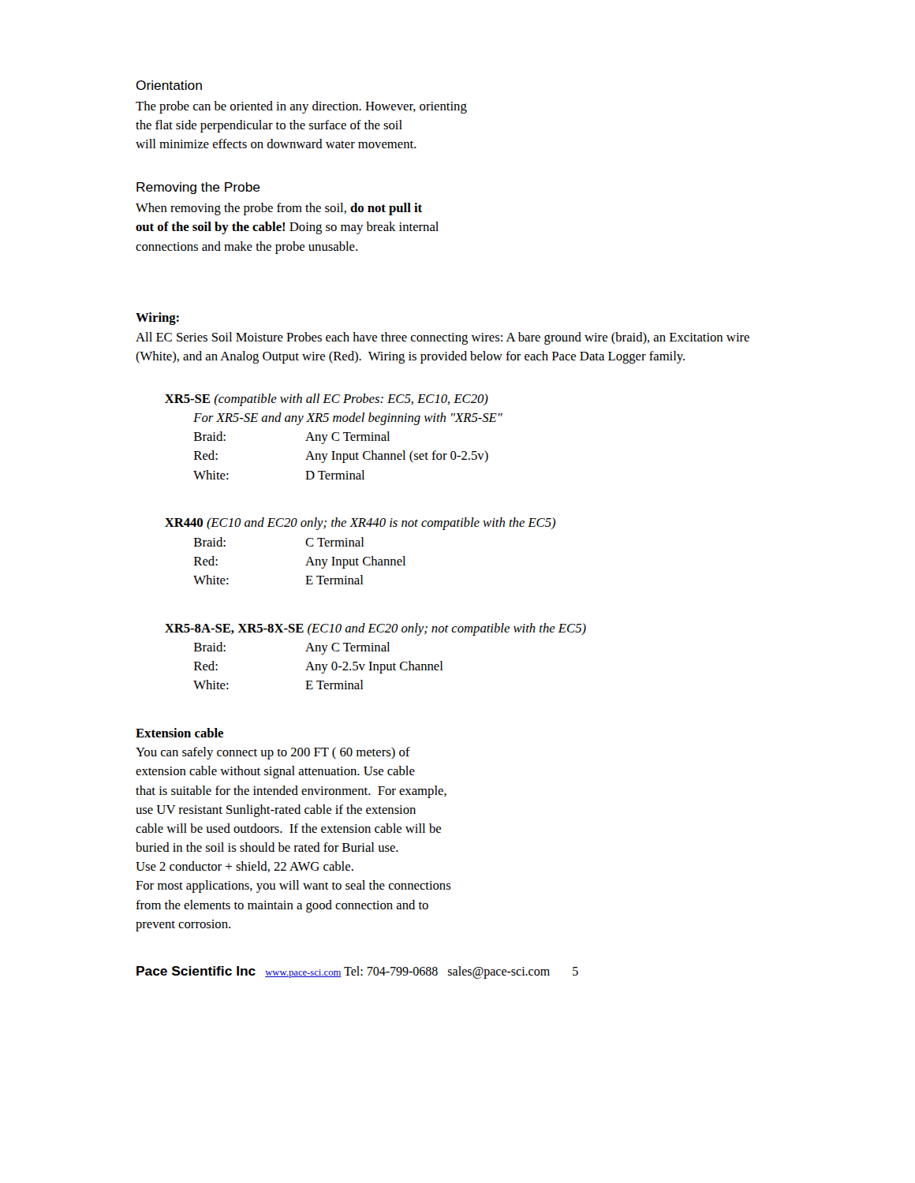Orientation
The probe can be oriented in any direction. However, orienting
the flat side perpendicular to the surface of the soil
will minimize effects on downward water movement.
Removing the Probe
When removing the probe from the soil, do not pull it
out of the soil by the cable! Doing so may break internal
connections and make the probe unusable.
Wiring:
All EC Series Soil Moisture Probes each have three connecting wires: A bare ground wire (braid), an Excitation wire (White), and an Analog Output wire (Red). Wiring is provided below for each Pace Data Logger family.
XR5-SE (compatible with all EC Probes: EC5, EC10, EC20)
For XR5-SE and any XR5 model beginning with "XR5-SE"
| Braid: | Any C Terminal |
| Red: | Any Input Channel (set for 0-2.5v) |
| White: | D Terminal |
XR440 (EC10 and EC20 only; the XR440 is not compatible with the EC5)
| Braid: | C Terminal |
| Red: | Any Input Channel |
| White: | E Terminal |
XR5-8A-SE, XR5-8X-SE (EC10 and EC20 only; not compatible with the EC5)
| Braid: | Any C Terminal |
| Red: | Any 0-2.5v Input Channel |
| White: | E Terminal |
Extension cable
You can safely connect up to 200 FT ( 60 meters) of
extension cable without signal attenuation. Use cable
that is suitable for the intended environment. For example,
use UV resistant Sunlight-rated cable if the extension
cable will be used outdoors. If the extension cable will be
buried in the soil is should be rated for Burial use.
Use 2 conductor + shield, 22 AWG cable.
For most applications, you will want to seal the connections
from the elements to maintain a good connection and to
prevent corrosion.
Pace Scientific Inc www.pace-sci.com Tel: 704-799-0688 sales@pace-sci.com 5